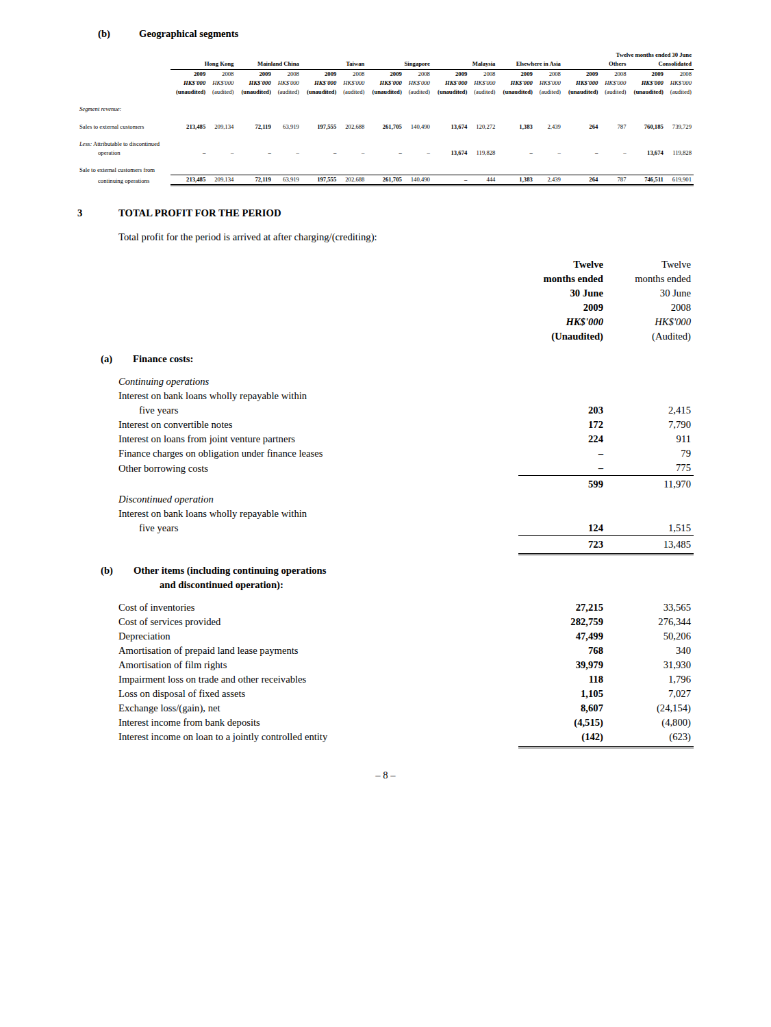(b)
Geographical segments
| | Twelve months ended 30 June |
| | Hong Kong | Mainland China | Taiwan | Singapore | Malaysia | Elsewhere in Asia | Others | Consolidated |
| | 2009 | 2008 | 2009 | 2008 | 2009 | 2008 | 2009 | 2008 | 2009 | 2008 | 2009 | 2008 | 2009 | 2008 | 2009 | 2008 |
| | HK$'000 | HK$'000 | HK$'000 | HK$'000 | HK$'000 | HK$'000 | HK$'000 | HK$'000 | HK$'000 | HK$'000 | HK$'000 | HK$'000 | HK$'000 | HK$'000 | HK$'000 | HK$'000 |
| | (unaudited) | (audited) | (unaudited) | (audited) | (unaudited) | (audited) | (unaudited) | (audited) | (unaudited) | (audited) | (unaudited) | (audited) | (unaudited) | (audited) | (unaudited) | (audited) |
| Segment revenue: | |
| Sales to external customers | 213,485 | 209,134 | 72,119 | 63,919 | 197,555 | 202,688 | 261,705 | 140,490 | 13,674 | 120,272 | 1,383 | 2,439 | 264 | 787 | 760,185 | 739,729 |
| Less: Attributable to discontinued | |
| operation | – | – | – | – | – | – | – | – | 13,674 | 119,828 | – | – | – | – | 13,674 | 119,828 |
| Sale to external customers from | |
| continuing operations | 213,485 | 209,134 | 72,119 | 63,919 | 197,555 | 202,688 | 261,705 | 140,490 | – | 444 | 1,383 | 2,439 | 264 | 787 | 746,511 | 619,901 |
3
TOTAL PROFIT FOR THE PERIOD
Total profit for the period is arrived at after charging/(crediting):
| | Twelve | Twelve |
| | months ended | months ended |
| | 30 June | 30 June |
| | 2009 | 2008 |
| | HK$'000 | HK$'000 |
| | (Unaudited) | (Audited) |
| (a) Finance costs: | | |
| Continuing operations | | |
| Interest on bank loans wholly repayable within | | |
| five years | 203 | 2,415 |
| Interest on convertible notes | 172 | 7,790 |
| Interest on loans from joint venture partners | 224 | 911 |
| Finance charges on obligation under finance leases | – | 79 |
| Other borrowing costs | – | 775 |
| | 599 | 11,970 |
| Discontinued operation | | |
| Interest on bank loans wholly repayable within | | |
| five years | 124 | 1,515 |
| | 723 | 13,485 |
| (b) Other items (including continuing operations | | |
| and discontinued operation): | | |
| Cost of inventories | 27,215 | 33,565 |
| Cost of services provided | 282,759 | 276,344 |
| Depreciation | 47,499 | 50,206 |
| Amortisation of prepaid land lease payments | 768 | 340 |
| Amortisation of film rights | 39,979 | 31,930 |
| Impairment loss on trade and other receivables | 118 | 1,796 |
| Loss on disposal of fixed assets | 1,105 | 7,027 |
| Exchange loss/(gain), net | 8,607 | (24,154) |
| Interest income from bank deposits | (4,515) | (4,800) |
| Interest income on loan to a jointly controlled entity | (142) | (623) |
– 8 –